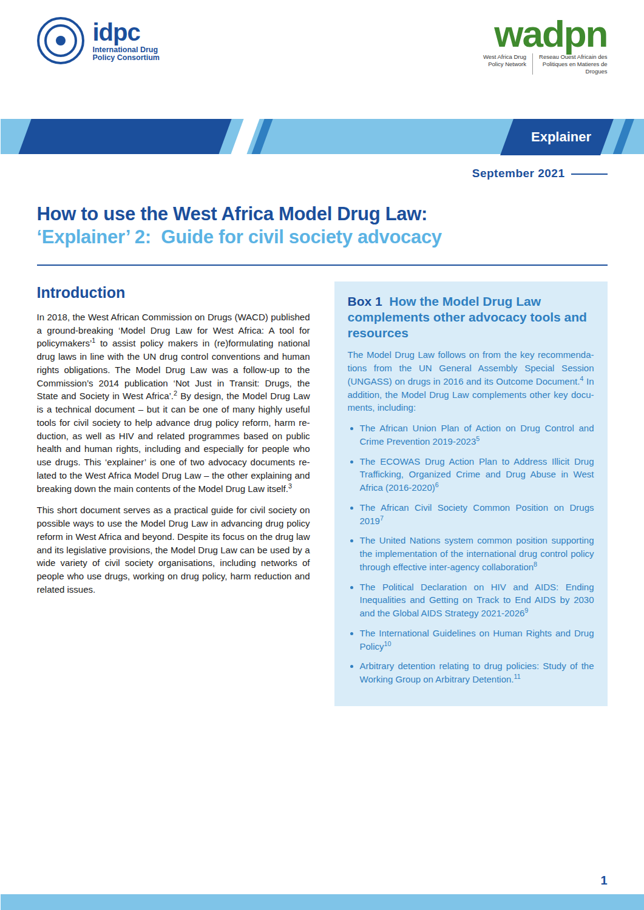idpc International Drug
Policy Consortium
wadpn
West Africa Drug
Policy Network Reseau Ouest Africain des
Politiques en Matieres de
Drogues
Explainer
September 2021
How to use the West Africa Model Drug Law: ‘Explainer’ 2: Guide for civil society advocacy
Introduction
In 2018, the West African Commission on Drugs (WACD) published a ground-breaking ‘Model Drug Law for West Africa: A tool for policymakers’1 to assist policy makers in (re)formulating national drug laws in line with the UN drug control conventions and human rights obligations. The Model Drug Law was a follow-up to the Commission’s 2014 publication ‘Not Just in Transit: Drugs, the State and Society in West Africa’.2 By design, the Model Drug Law is a technical document – but it can be one of many highly useful tools for civil society to help advance drug policy reform, harm reduction, as well as HIV and related programmes based on public health and human rights, including and especially for people who use drugs. This ‘explainer’ is one of two advocacy documents related to the West Africa Model Drug Law – the other explaining and breaking down the main contents of the Model Drug Law itself.3
This short document serves as a practical guide for civil society on possible ways to use the Model Drug Law in advancing drug policy reform in West Africa and beyond. Despite its focus on the drug law and its legislative provisions, the Model Drug Law can be used by a wide variety of civil society organisations, including networks of people who use drugs, working on drug policy, harm reduction and related issues.
Box 1 How the Model Drug Law complements other advocacy tools and resources
The Model Drug Law follows on from the key recommendations from the UN General Assembly Special Session (UNGASS) on drugs in 2016 and its Outcome Document.4 In addition, the Model Drug Law complements other key documents, including:
The African Union Plan of Action on Drug Control and Crime Prevention 2019-20235
The ECOWAS Drug Action Plan to Address Illicit Drug Trafficking, Organized Crime and Drug Abuse in West Africa (2016-2020)6
The African Civil Society Common Position on Drugs 20197
The United Nations system common position supporting the implementation of the international drug control policy through effective inter-agency collaboration8
The Political Declaration on HIV and AIDS: Ending Inequalities and Getting on Track to End AIDS by 2030 and the Global AIDS Strategy 2021-20269
The International Guidelines on Human Rights and Drug Policy10
Arbitrary detention relating to drug policies: Study of the Working Group on Arbitrary Detention.11
1